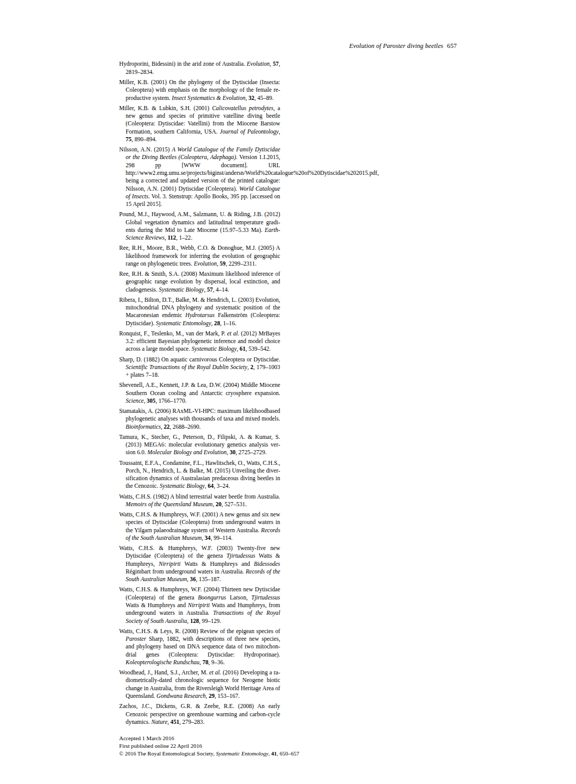Evolution of Paroster diving beetles 657
Hydroporini, Bidessini) in the arid zone of Australia. Evolution, 57, 2819–2834.
Miller, K.B. (2001) On the phylogeny of the Dytiscidae (Insecta: Coleoptera) with emphasis on the morphology of the female reproductive system. Insect Systematics & Evolution, 32, 45–89.
Miller, K.B. & Lubkin, S.H. (2001) Calicovatellus petrodytes, a new genus and species of primitive vatelline diving beetle (Coleoptera: Dytiscidae: Vatellini) from the Miocene Barstow Formation, southern California, USA. Journal of Paleontology, 75, 890–894.
Nilsson, A.N. (2015) A World Catalogue of the Family Dytiscidae or the Diving Beetles (Coleoptera, Adephaga). Version 1.I.2015, 298 pp [WWW document]. URL http://www2.emg.umu.se/projects/biginst/andersn/World%20catalogue%20of%20Dytiscidae%202015.pdf, being a corrected and updated version of the printed catalogue: Nilsson, A.N. (2001) Dytiscidae (Coleoptera). World Catalogue of Insects. Vol. 3. Stenstrup: Apollo Books, 395 pp. [accessed on 15 April 2015].
Pound, M.J., Haywood, A.M., Salzmann, U. & Riding, J.B. (2012) Global vegetation dynamics and latitudinal temperature gradients during the Mid to Late Miocene (15.97–5.33 Ma). Earth-Science Reviews, 112, 1–22.
Ree, R.H., Moore, B.R., Webb, C.O. & Donoghue, M.J. (2005) A likelihood framework for inferring the evolution of geographic range on phylogenetic trees. Evolution, 59, 2299–2311.
Ree, R.H. & Smith, S.A. (2008) Maximum likelihood inference of geographic range evolution by dispersal, local extinction, and cladogenesis. Systematic Biology, 57, 4–14.
Ribera, I., Bilton, D.T., Balke, M. & Hendrich, L. (2003) Evolution, mitochondrial DNA phylogeny and systematic position of the Macaronesian endemic Hydrotarsus Falkenström (Coleoptera: Dytiscidae). Systematic Entomology, 28, 1–16.
Ronquist, F., Teslenko, M., van der Mark, P. et al. (2012) MrBayes 3.2: efficient Bayesian phylogenetic inference and model choice across a large model space. Systematic Biology, 61, 539–542.
Sharp, D. (1882) On aquatic carnivorous Coleoptera or Dytiscidae. Scientific Transactions of the Royal Dublin Society, 2, 179–1003 + plates 7–18.
Shevenell, A.E., Kennett, J.P. & Lea, D.W. (2004) Middle Miocene Southern Ocean cooling and Antarctic cryosphere expansion. Science, 305, 1766–1770.
Stamatakis, A. (2006) RAxML-VI-HPC: maximum likelihoodbased phylogenetic analyses with thousands of taxa and mixed models. Bioinformatics, 22, 2688–2690.
Tamura, K., Stecher, G., Peterson, D., Filipski, A. & Kumar, S. (2013) MEGA6: molecular evolutionary genetics analysis version 6.0. Molecular Biology and Evolution, 30, 2725–2729.
Toussaint, E.F.A., Condamine, F.L., Hawlitschek, O., Watts, C.H.S., Porch, N., Hendrich, L. & Balke, M. (2015) Unveiling the diversification dynamics of Australasian predaceous diving beetles in the Cenozoic. Systematic Biology, 64, 3–24.
Watts, C.H.S. (1982) A blind terrestrial water beetle from Australia. Memoirs of the Queensland Museum, 20, 527–531.
Watts, C.H.S. & Humphreys, W.F. (2001) A new genus and six new species of Dytiscidae (Coleoptera) from underground waters in the Yilgarn palaeodrainage system of Western Australia. Records of the South Australian Museum, 34, 99–114.
Watts, C.H.S. & Humphreys, W.F. (2003) Twenty-five new Dytiscidae (Coleoptera) of the genera Tjirtudessus Watts & Humphreys, Nirripirti Watts & Humphreys and Bidessodes Régimbart from underground waters in Australia. Records of the South Australian Museum, 36, 135–187.
Watts, C.H.S. & Humphreys, W.F. (2004) Thirteen new Dytiscidae (Coleoptera) of the genera Boongurrus Larson, Tjirtudessus Watts & Humphreys and Nirripirti Watts and Humphreys, from underground waters in Australia. Transactions of the Royal Society of South Australia, 128, 99–129.
Watts, C.H.S. & Leys, R. (2008) Review of the epigean species of Paroster Sharp, 1882, with descriptions of three new species, and phylogeny based on DNA sequence data of two mitochondrial genes (Coleoptera: Dytiscidae: Hydroporinae). Koleopterologische Rundschau, 78, 9–36.
Woodhead, J., Hand, S.J., Archer, M. et al. (2016) Developing a radiometrically-dated chronologic sequence for Neogene biotic change in Australia, from the Riversleigh World Heritage Area of Queensland. Gondwana Research, 29, 153–167.
Zachos, J.C., Dickens, G.R. & Zeebe, R.E. (2008) An early Cenozoic perspective on greenhouse warming and carbon-cycle dynamics. Nature, 451, 279–283.
Accepted 1 March 2016
First published online 22 April 2016
© 2016 The Royal Entomological Society, Systematic Entomology, 41, 650–657